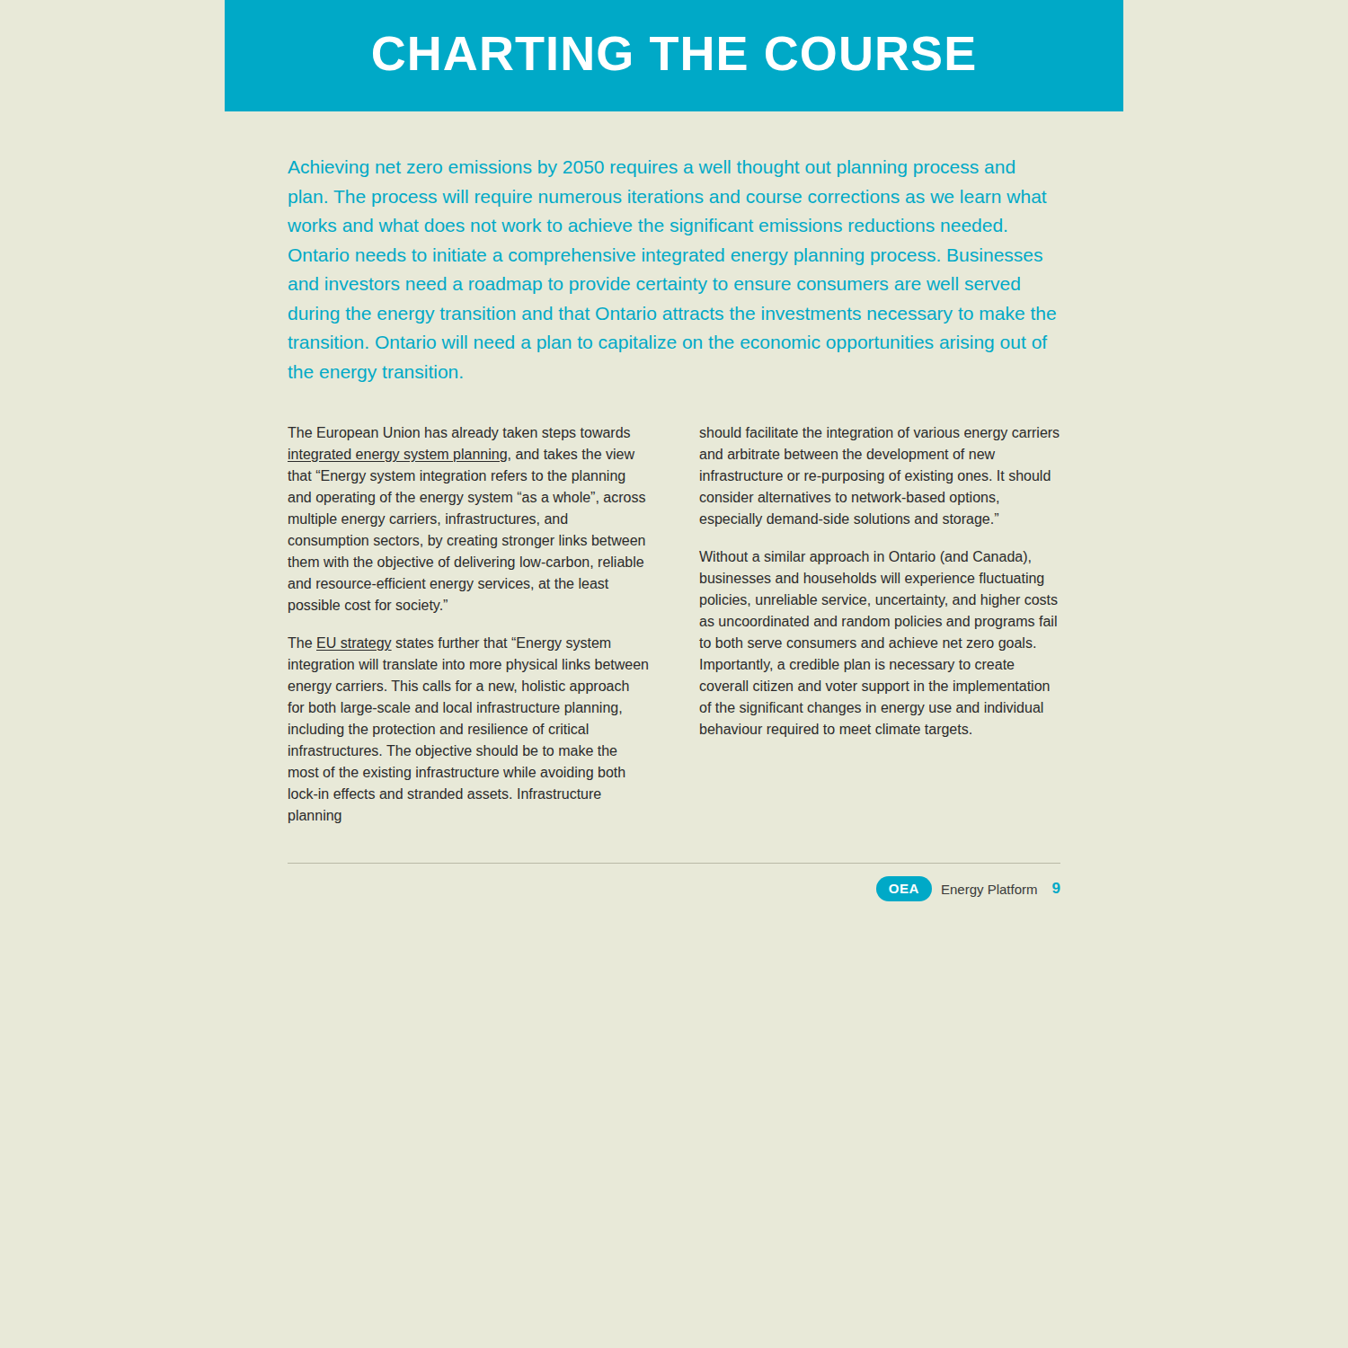Charting the Course
Achieving net zero emissions by 2050 requires a well thought out planning process and plan. The process will require numerous iterations and course corrections as we learn what works and what does not work to achieve the significant emissions reductions needed. Ontario needs to initiate a comprehensive integrated energy planning process. Businesses and investors need a roadmap to provide certainty to ensure consumers are well served during the energy transition and that Ontario attracts the investments necessary to make the transition. Ontario will need a plan to capitalize on the economic opportunities arising out of the energy transition.
The European Union has already taken steps towards integrated energy system planning, and takes the view that “Energy system integration refers to the planning and operating of the energy system “as a whole”, across multiple energy carriers, infrastructures, and consumption sectors, by creating stronger links between them with the objective of delivering low-carbon, reliable and resource-efficient energy services, at the least possible cost for society.”
The EU strategy states further that “Energy system integration will translate into more physical links between energy carriers. This calls for a new, holistic approach for both large-scale and local infrastructure planning, including the protection and resilience of critical infrastructures. The objective should be to make the most of the existing infrastructure while avoiding both lock-in effects and stranded assets. Infrastructure planning
should facilitate the integration of various energy carriers and arbitrate between the development of new infrastructure or re-purposing of existing ones. It should consider alternatives to network-based options, especially demand-side solutions and storage.”
Without a similar approach in Ontario (and Canada), businesses and households will experience fluctuating policies, unreliable service, uncertainty, and higher costs as uncoordinated and random policies and programs fail to both serve consumers and achieve net zero goals. Importantly, a credible plan is necessary to create coverall citizen and voter support in the implementation of the significant changes in energy use and individual behaviour required to meet climate targets.
OEA Energy Platform 9